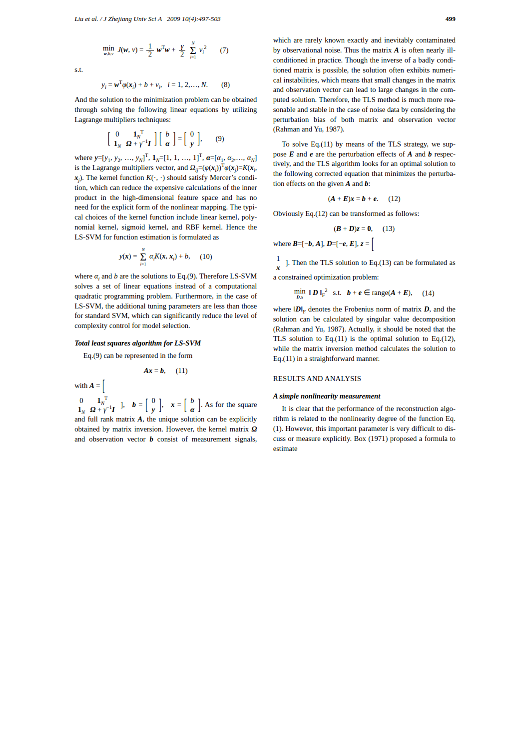Liu et al. / J Zhejiang Univ Sci A 2009 10(4):497-503 499
min w,b,ν J(w, ν) = 12 wTw + γ 2 NΣi=1 νi2 (7)
s.t.
yi = wTφ(xi) + b + νi, i = 1, 2,…, N. (8)
And the solution to the minimization problem can be obtained through solving the following linear equations by utilizing Lagrange multipliers techniques:
[
| 0 | 1 N T |
| 1 N | Ω + γ −1 I |
] [
| b |
| α |
] = [
| 0 |
| y |
], (9)
where y=[y1, y2, …, yN]T, 1N=[1, 1, …, 1]T, α=[α1, α2,…, αN] is the Lagrange multipliers vector, and Ωij=(φ(xi))Tφ(xj)=K(xi, xj). The kernel function K(·, ·) should satisfy Mercer’s condition, which can reduce the expensive calculations of the inner product in the high-dimensional feature space and has no need for the explicit form of the nonlinear mapping. The typical choices of the kernel function include linear kernel, polynomial kernel, sigmoid kernel, and RBF kernel. Hence the LS-SVM for function estimation is formulated as
y(x) = NΣi=1 αi K(x, xi) + b, (10)
where αi and b are the solutions to Eq.(9). Therefore LS-SVM solves a set of linear equations instead of a computational quadratic programming problem. Furthermore, in the case of LS-SVM, the additional tuning parameters are less than those for standard SVM, which can significantly reduce the level of complexity control for model selection.
Total least squares algorithm for LS-SVM
Eq.(9) can be represented in the form
Ax = b, (11)
with A = [
| 0 | 1 N T |
| 1 N | Ω + γ −1 I |
], b = [
| 0 |
| y |
], x = [
| b |
| α |
]. As for the square and full rank matrix A, the unique solution can be explicitly obtained by matrix inversion. However, the kernel matrix Ω and observation vector b consist of measurement signals, which are rarely known exactly and inevitably contaminated by observational noise. Thus the matrix A is often nearly ill-conditioned in practice. Though the inverse of a badly conditioned matrix is possible, the solution often exhibits numerical instabilities, which means that small changes in the matrix and observation vector can lead to large changes in the computed solution. Therefore, the TLS method is much more reasonable and stable in the case of noise data by considering the perturbation bias of both matrix and observation vector (Rahman and Yu, 1987).
To solve Eq.(11) by means of the TLS strategy, we suppose E and e are the perturbation effects of A and b respectively, and the TLS algorithm looks for an optimal solution to the following corrected equation that minimizes the perturbation effects on the given A and b:
(A + E)x = b + e. (12)
Obviously Eq.(12) can be transformed as follows:
(B + D)z = 0, (13)
where B=[−b, A], D=[−e, E], z = [
| 1 |
| x |
]. Then the TLS solution to Eq.(13) can be formulated as a constrained optimization problem:
min D,x ‖ D ‖F2 s.t. b + e ∈ range(A + E), (14)
where ‖D‖F denotes the Frobenius norm of matrix D, and the solution can be calculated by singular value decomposition (Rahman and Yu, 1987). Actually, it should be noted that the TLS solution to Eq.(11) is the optimal solution to Eq.(12), while the matrix inversion method calculates the solution to Eq.(11) in a straightforward manner.
RESULTS AND ANALYSIS
A simple nonlinearity measurement
It is clear that the performance of the reconstruction algorithm is related to the nonlinearity degree of the function Eq.(1). However, this important parameter is very difficult to discuss or measure explicitly. Box (1971) proposed a formula to estimate